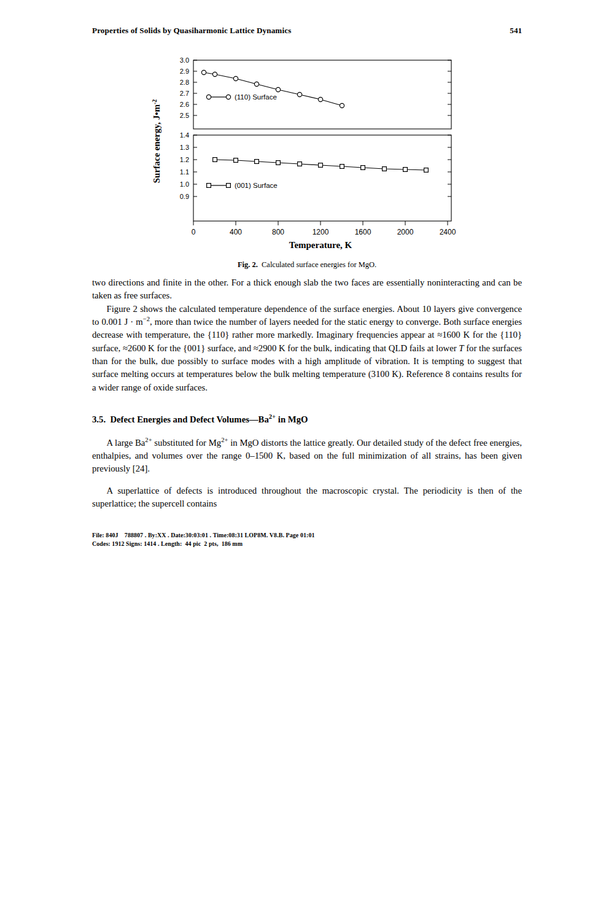Properties of Solids by Quasiharmonic Lattice Dynamics 541
3.0 2.9 2.8 2.7 2.6 2.5 1.4 1.3 1.2 1.1 1.0 0.9 0 400 800 1200 1600 2000 2400 (110) Surface (001) Surface Temperature, K Surface energy, J•m-2
Fig. 2. Calculated surface energies for MgO.
two directions and finite in the other. For a thick enough slab the two faces are essentially noninteracting and can be taken as free surfaces.
Figure 2 shows the calculated temperature dependence of the surface energies. About 10 layers give convergence to 0.001 J · m−2, more than twice the number of layers needed for the static energy to converge. Both surface energies decrease with temperature, the {110} rather more markedly. Imaginary frequencies appear at ≈1600 K for the {110} surface, ≈2600 K for the {001} surface, and ≈2900 K for the bulk, indicating that QLD fails at lower T for the surfaces than for the bulk, due possibly to surface modes with a high amplitude of vibration. It is tempting to suggest that surface melting occurs at temperatures below the bulk melting temperature (3100 K). Reference 8 contains results for a wider range of oxide surfaces.
3.5. Defect Energies and Defect Volumes—Ba2+ in MgO
A large Ba2+ substituted for Mg2+ in MgO distorts the lattice greatly. Our detailed study of the defect free energies, enthalpies, and volumes over the range 0–1500 K, based on the full minimization of all strains, has been given previously [24].
A superlattice of defects is introduced throughout the macroscopic crystal. The periodicity is then of the superlattice; the supercell contains
File: 840J 788807 . By:XX . Date:30:03:01 . Time:08:31 LOP8M. V8.B. Page 01:01
Codes: 1912 Signs: 1414 . Length: 44 pic 2 pts, 186 mm